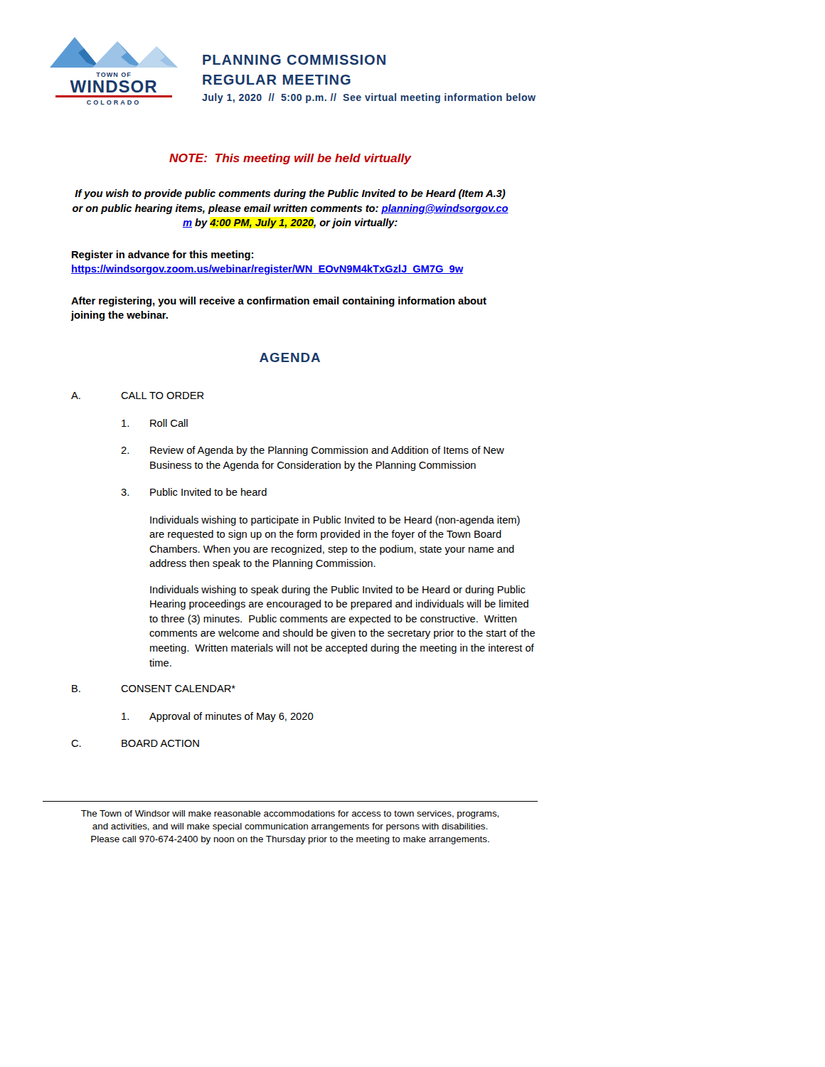TOWN OF WINDSOR COLORADO
PLANNING COMMISSION
REGULAR MEETING
July 1, 2020 // 5:00 p.m. // See virtual meeting information below
NOTE: This meeting will be held virtually
If you wish to provide public comments during the Public Invited to be Heard (Item A.3) or on public hearing items, please email written comments to: planning@windsorgov.com by 4:00 PM, July 1, 2020, or join virtually:
Register in advance for this meeting:
https://windsorgov.zoom.us/webinar/register/WN_EOvN9M4kTxGzlJ_GM7G_9w
After registering, you will receive a confirmation email containing information about joining the webinar.
AGENDA
A.
CALL TO ORDER
1.
Roll Call
2.
Review of Agenda by the Planning Commission and Addition of Items of New Business to the Agenda for Consideration by the Planning Commission
3.
Public Invited to be heard
Individuals wishing to participate in Public Invited to be Heard (non-agenda item) are requested to sign up on the form provided in the foyer of the Town Board Chambers. When you are recognized, step to the podium, state your name and address then speak to the Planning Commission.
Individuals wishing to speak during the Public Invited to be Heard or during Public Hearing proceedings are encouraged to be prepared and individuals will be limited to three (3) minutes. Public comments are expected to be constructive. Written comments are welcome and should be given to the secretary prior to the start of the meeting. Written materials will not be accepted during the meeting in the interest of time.
B.
CONSENT CALENDAR*
1.
Approval of minutes of May 6, 2020
C.
BOARD ACTION
The Town of Windsor will make reasonable accommodations for access to town services, programs,
and activities, and will make special communication arrangements for persons with disabilities.
Please call 970-674-2400 by noon on the Thursday prior to the meeting to make arrangements.